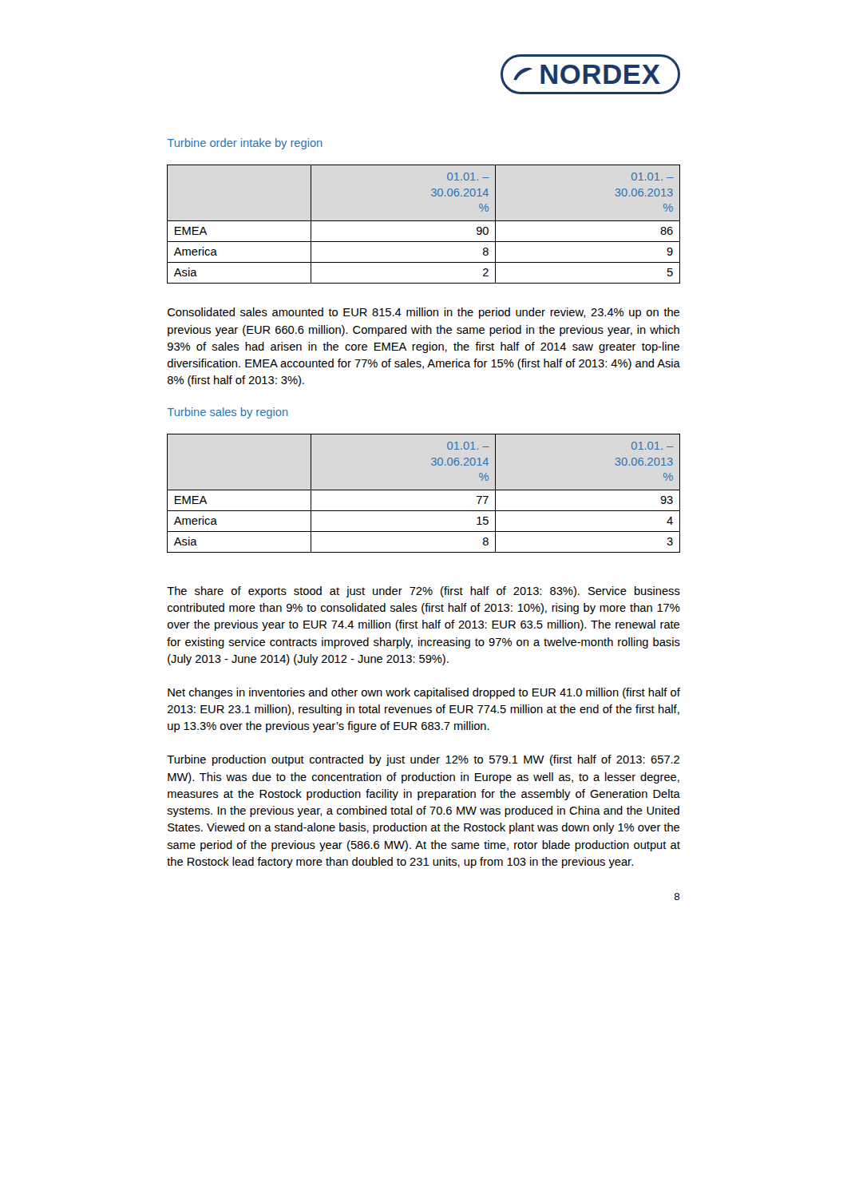NORDEX
Turbine order intake by region
| | 01.01. – 30.06.2014 % | 01.01. – 30.06.2013 % |
| --- | --- | --- |
| EMEA | 90 | 86 |
| America | 8 | 9 |
| Asia | 2 | 5 |
Consolidated sales amounted to EUR 815.4 million in the period under review, 23.4% up on the previous year (EUR 660.6 million). Compared with the same period in the previous year, in which 93% of sales had arisen in the core EMEA region, the first half of 2014 saw greater top-line diversification. EMEA accounted for 77% of sales, America for 15% (first half of 2013: 4%) and Asia 8% (first half of 2013: 3%).
Turbine sales by region
| | 01.01. – 30.06.2014 % | 01.01. – 30.06.2013 % |
| --- | --- | --- |
| EMEA | 77 | 93 |
| America | 15 | 4 |
| Asia | 8 | 3 |
The share of exports stood at just under 72% (first half of 2013: 83%). Service business contributed more than 9% to consolidated sales (first half of 2013: 10%), rising by more than 17% over the previous year to EUR 74.4 million (first half of 2013: EUR 63.5 million). The renewal rate for existing service contracts improved sharply, increasing to 97% on a twelve-month rolling basis (July 2013 - June 2014) (July 2012 - June 2013: 59%).
Net changes in inventories and other own work capitalised dropped to EUR 41.0 million (first half of 2013: EUR 23.1 million), resulting in total revenues of EUR 774.5 million at the end of the first half, up 13.3% over the previous year’s figure of EUR 683.7 million.
Turbine production output contracted by just under 12% to 579.1 MW (first half of 2013: 657.2 MW). This was due to the concentration of production in Europe as well as, to a lesser degree, measures at the Rostock production facility in preparation for the assembly of Generation Delta systems. In the previous year, a combined total of 70.6 MW was produced in China and the United States. Viewed on a stand-alone basis, production at the Rostock plant was down only 1% over the same period of the previous year (586.6 MW). At the same time, rotor blade production output at the Rostock lead factory more than doubled to 231 units, up from 103 in the previous year.
8